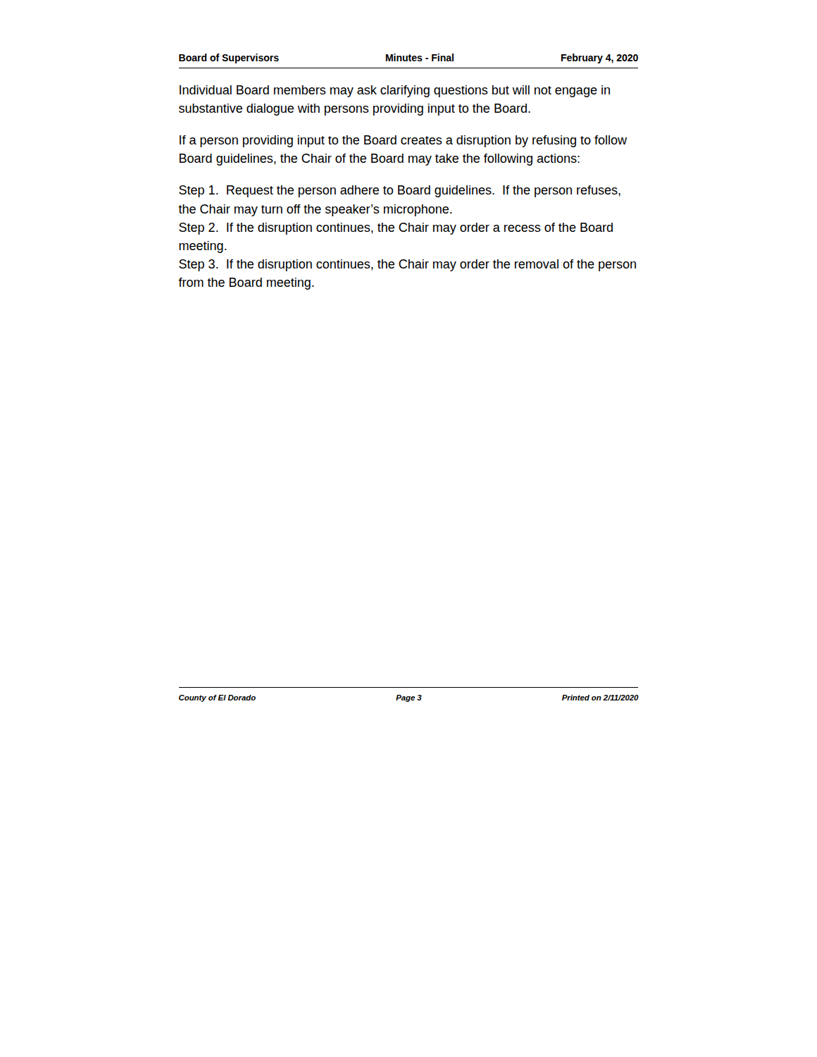Board of Supervisors
Minutes - Final
February 4, 2020
Individual Board members may ask clarifying questions but will not engage in substantive dialogue with persons providing input to the Board.
If a person providing input to the Board creates a disruption by refusing to follow Board guidelines, the Chair of the Board may take the following actions:
Step 1. Request the person adhere to Board guidelines. If the person refuses, the Chair may turn off the speaker’s microphone.
Step 2. If the disruption continues, the Chair may order a recess of the Board meeting.
Step 3. If the disruption continues, the Chair may order the removal of the person from the Board meeting.
County of El Dorado
Page 3
Printed on 2/11/2020